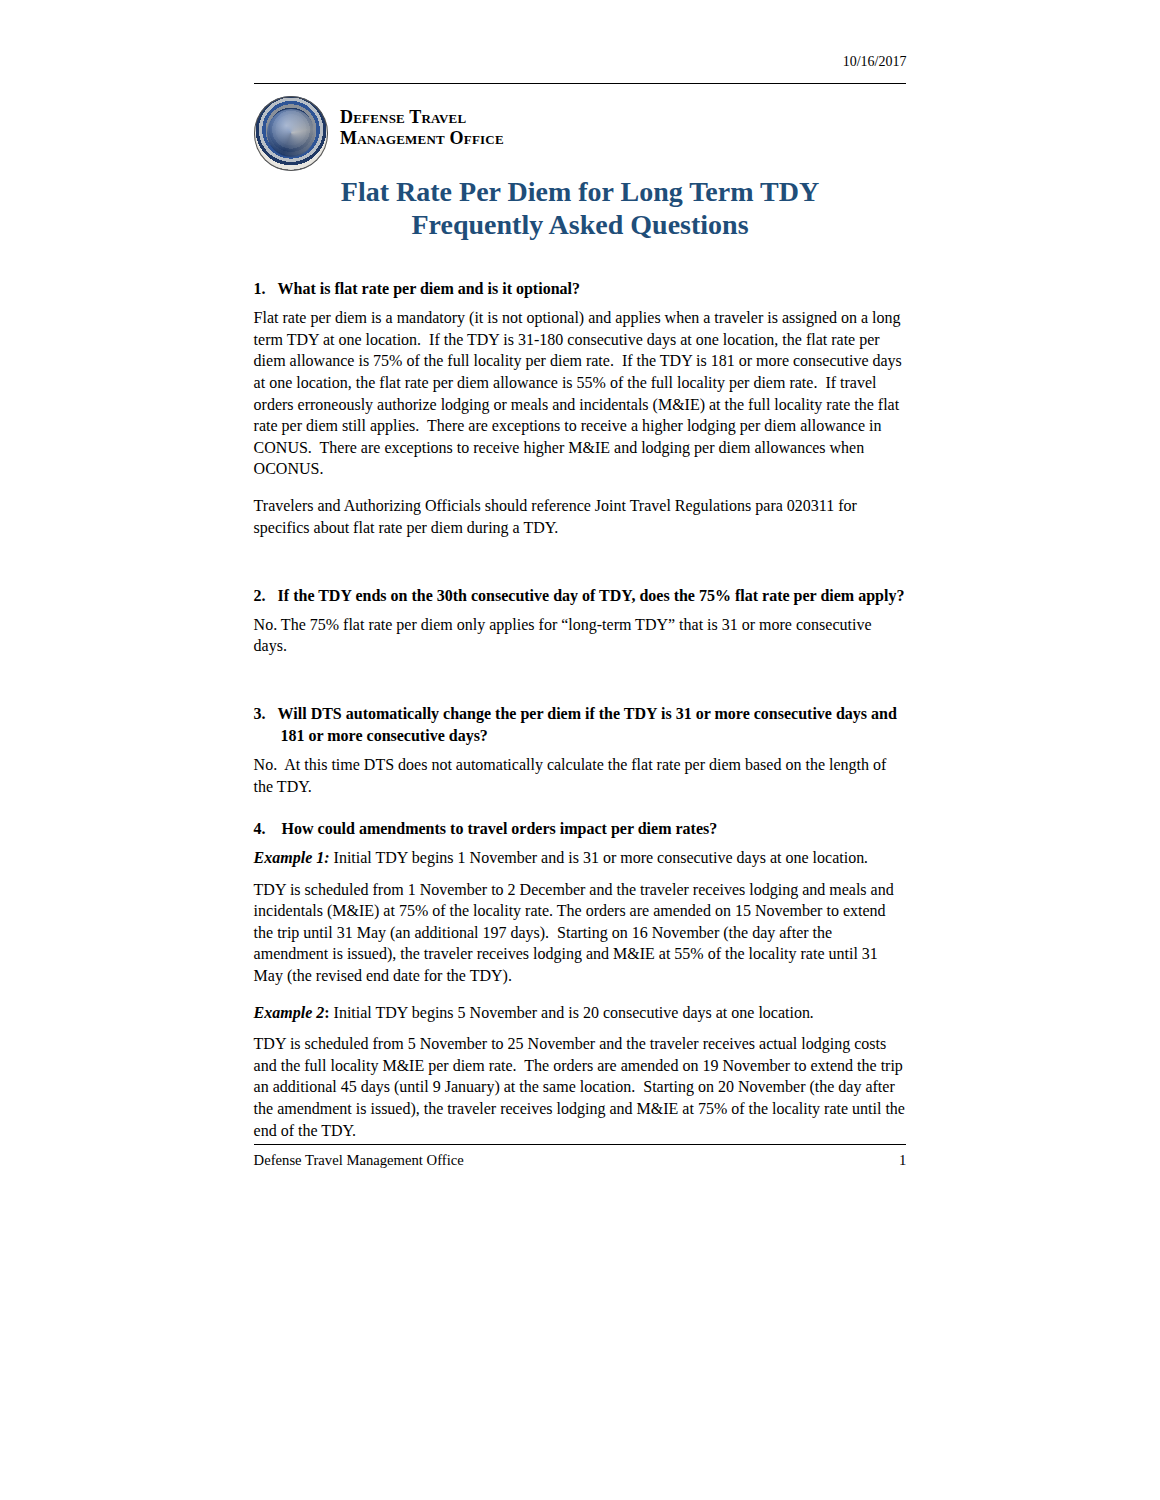10/16/2017
Defense Travel
Management Office
Flat Rate Per Diem for Long Term TDY
Frequently Asked Questions
1. What is flat rate per diem and is it optional?
Flat rate per diem is a mandatory (it is not optional) and applies when a traveler is assigned on a long term TDY at one location. If the TDY is 31-180 consecutive days at one location, the flat rate per diem allowance is 75% of the full locality per diem rate. If the TDY is 181 or more consecutive days at one location, the flat rate per diem allowance is 55% of the full locality per diem rate. If travel orders erroneously authorize lodging or meals and incidentals (M&IE) at the full locality rate the flat rate per diem still applies. There are exceptions to receive a higher lodging per diem allowance in CONUS. There are exceptions to receive higher M&IE and lodging per diem allowances when OCONUS.
Travelers and Authorizing Officials should reference Joint Travel Regulations para 020311 for specifics about flat rate per diem during a TDY.
2. If the TDY ends on the 30th consecutive day of TDY, does the 75% flat rate per diem apply?
No. The 75% flat rate per diem only applies for “long-term TDY” that is 31 or more consecutive days.
3. Will DTS automatically change the per diem if the TDY is 31 or more consecutive days and 181 or more consecutive days?
No. At this time DTS does not automatically calculate the flat rate per diem based on the length of the TDY.
4. How could amendments to travel orders impact per diem rates?
Example 1: Initial TDY begins 1 November and is 31 or more consecutive days at one location.
TDY is scheduled from 1 November to 2 December and the traveler receives lodging and meals and incidentals (M&IE) at 75% of the locality rate. The orders are amended on 15 November to extend the trip until 31 May (an additional 197 days). Starting on 16 November (the day after the amendment is issued), the traveler receives lodging and M&IE at 55% of the locality rate until 31 May (the revised end date for the TDY).
Example 2: Initial TDY begins 5 November and is 20 consecutive days at one location.
TDY is scheduled from 5 November to 25 November and the traveler receives actual lodging costs and the full locality M&IE per diem rate. The orders are amended on 19 November to extend the trip an additional 45 days (until 9 January) at the same location. Starting on 20 November (the day after the amendment is issued), the traveler receives lodging and M&IE at 75% of the locality rate until the end of the TDY.
Defense Travel Management Office 1